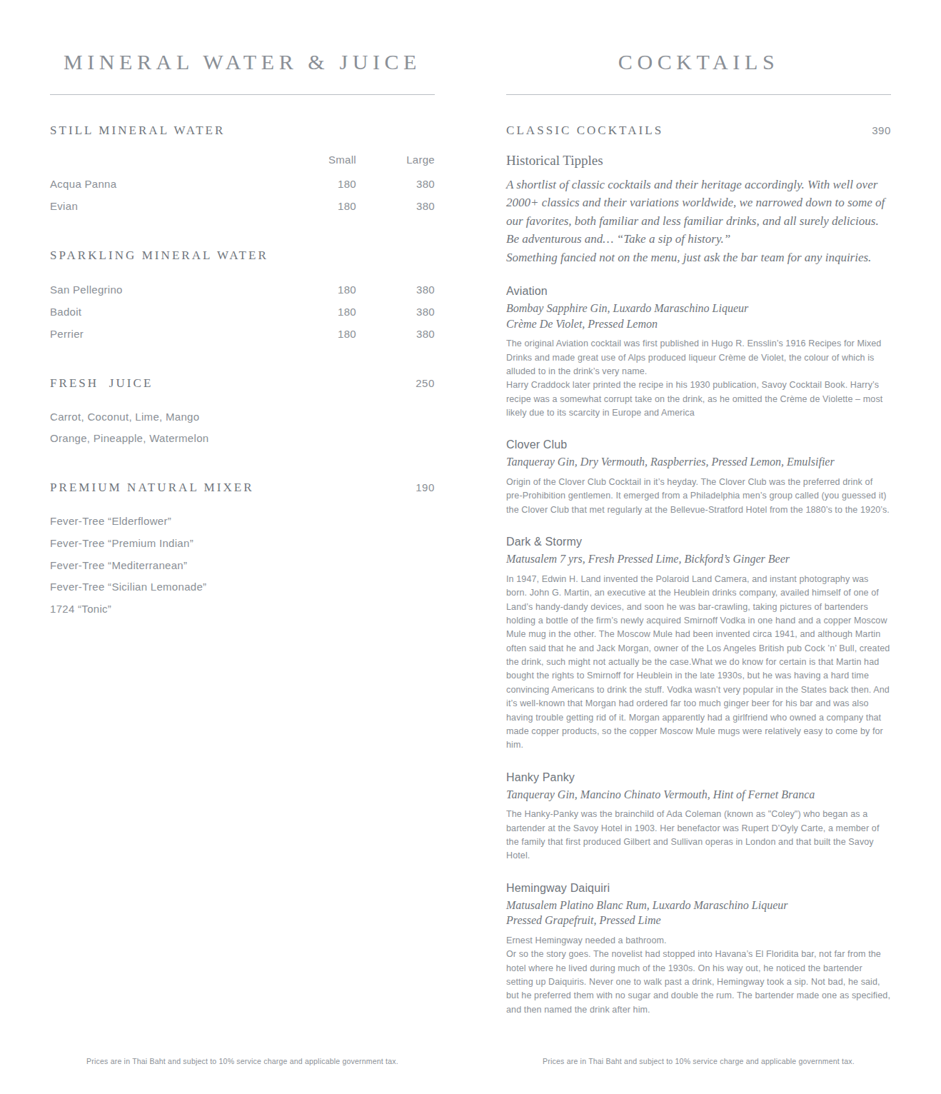MINERAL WATER & JUICE
STILL MINERAL WATER
| | Small | Large |
| --- | --- | --- |
| Acqua Panna | 180 | 380 |
| Evian | 180 | 380 |
SPARKLING MINERAL WATER
| San Pellegrino | 180 | 380 |
| Badoit | 180 | 380 |
| Perrier | 180 | 380 |
FRESH JUICE
250
Carrot, Coconut, Lime, Mango
Orange, Pineapple, Watermelon
PREMIUM NATURAL MIXER
190
Fever-Tree “Elderflower”
Fever-Tree “Premium Indian”
Fever-Tree “Mediterranean”
Fever-Tree “Sicilian Lemonade”
1724 “Tonic”
COCKTAILS
CLASSIC COCKTAILS
390
Historical Tipples A shortlist of classic cocktails and their heritage accordingly. With well over 2000+ classics and their variations worldwide, we narrowed down to some of our favorites, both familiar and less familiar drinks, and all surely delicious. Be adventurous and… “Take a sip of history.”
Something fancied not on the menu, just ask the bar team for any inquiries.
Aviation
Bombay Sapphire Gin, Luxardo Maraschino Liqueur
Crème De Violet, Pressed Lemon
The original Aviation cocktail was first published in Hugo R. Ensslin’s 1916 Recipes for Mixed Drinks and made great use of Alps produced liqueur Crème de Violet, the colour of which is alluded to in the drink’s very name.
Harry Craddock later printed the recipe in his 1930 publication, Savoy Cocktail Book. Harry’s recipe was a somewhat corrupt take on the drink, as he omitted the Crème de Violette – most likely due to its scarcity in Europe and America
Clover Club
Tanqueray Gin, Dry Vermouth, Raspberries, Pressed Lemon, Emulsifier
Origin of the Clover Club Cocktail in it’s heyday. The Clover Club was the preferred drink of pre-Prohibition gentlemen. It emerged from a Philadelphia men’s group called (you guessed it) the Clover Club that met regularly at the Bellevue-Stratford Hotel from the 1880’s to the 1920’s.
Dark & Stormy
Matusalem 7 yrs, Fresh Pressed Lime, Bickford’s Ginger Beer
In 1947, Edwin H. Land invented the Polaroid Land Camera, and instant photography was born. John G. Martin, an executive at the Heublein drinks company, availed himself of one of Land’s handy-dandy devices, and soon he was bar-crawling, taking pictures of bartenders holding a bottle of the firm’s newly acquired Smirnoff Vodka in one hand and a copper Moscow Mule mug in the other. The Moscow Mule had been invented circa 1941, and although Martin often said that he and Jack Morgan, owner of the Los Angeles British pub Cock ’n’ Bull, created the drink, such might not actually be the case.What we do know for certain is that Martin had bought the rights to Smirnoff for Heublein in the late 1930s, but he was having a hard time convincing Americans to drink the stuff. Vodka wasn’t very popular in the States back then. And it’s well-known that Morgan had ordered far too much ginger beer for his bar and was also having trouble getting rid of it. Morgan apparently had a girlfriend who owned a company that made copper products, so the copper Moscow Mule mugs were relatively easy to come by for him.
Hanky Panky
Tanqueray Gin, Mancino Chinato Vermouth, Hint of Fernet Branca
The Hanky-Panky was the brainchild of Ada Coleman (known as "Coley") who began as a bartender at the Savoy Hotel in 1903. Her benefactor was Rupert D’Oyly Carte, a member of the family that first produced Gilbert and Sullivan operas in London and that built the Savoy Hotel.
Hemingway Daiquiri
Matusalem Platino Blanc Rum, Luxardo Maraschino Liqueur
Pressed Grapefruit, Pressed Lime
Ernest Hemingway needed a bathroom.
Or so the story goes. The novelist had stopped into Havana’s El Floridita bar, not far from the hotel where he lived during much of the 1930s. On his way out, he noticed the bartender setting up Daiquiris. Never one to walk past a drink, Hemingway took a sip. Not bad, he said, but he preferred them with no sugar and double the rum. The bartender made one as specified, and then named the drink after him.
Prices are in Thai Baht and subject to 10% service charge and applicable government tax.
Prices are in Thai Baht and subject to 10% service charge and applicable government tax.